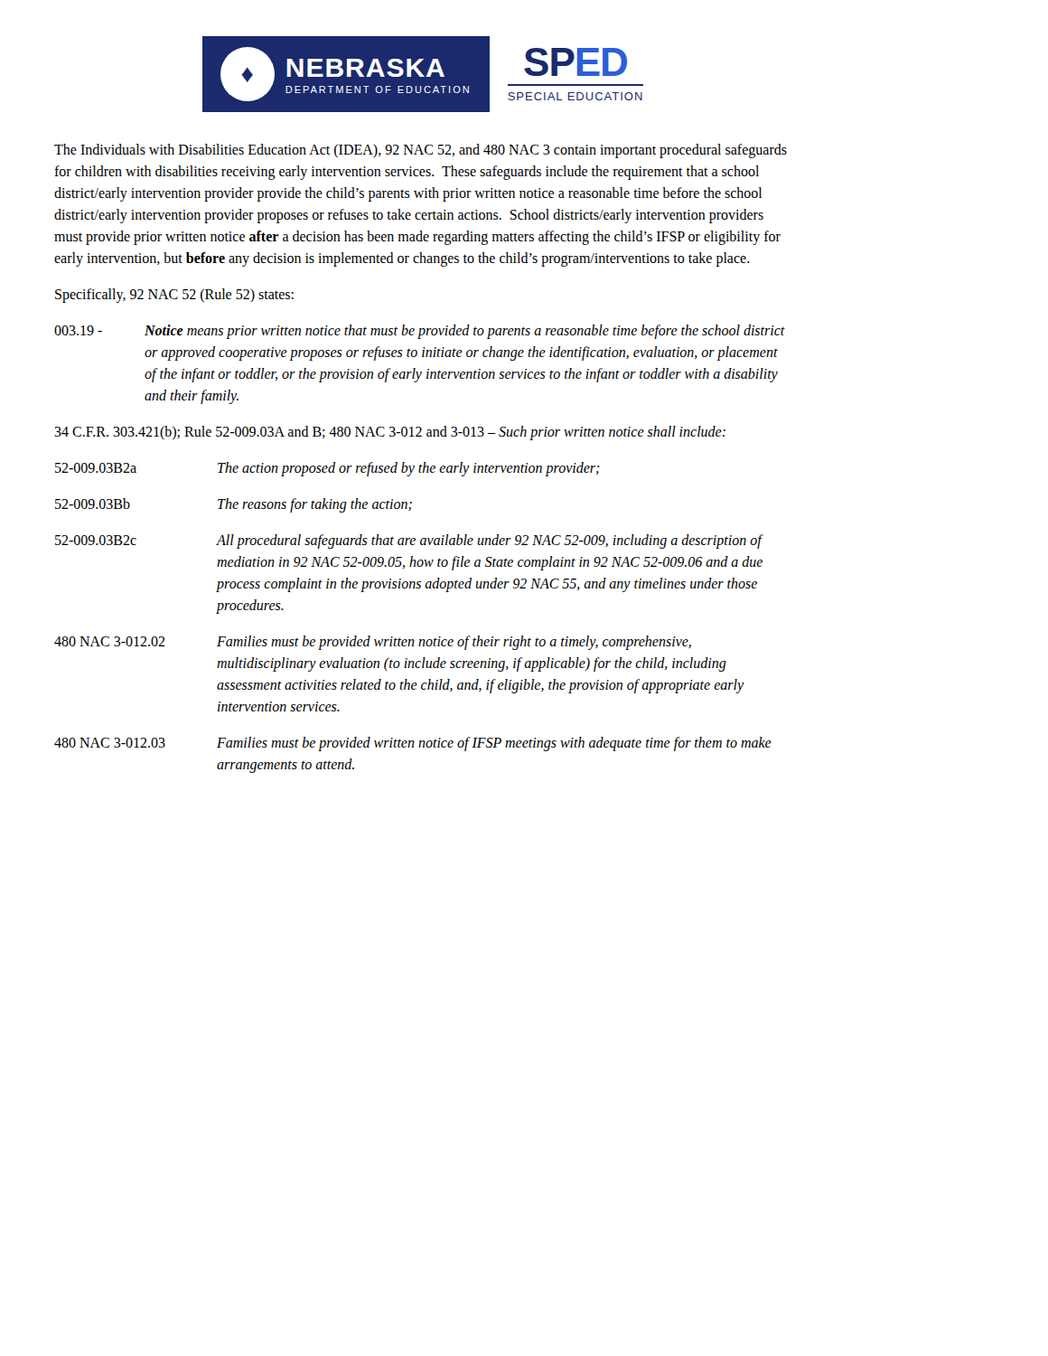♦
NEBRASKA
DEPARTMENT OF EDUCATION
SP ED
SPECIAL EDUCATION
The Individuals with Disabilities Education Act (IDEA), 92 NAC 52, and 480 NAC 3 contain important procedural safeguards for children with disabilities receiving early intervention services. These safeguards include the requirement that a school district/early intervention provider provide the child’s parents with prior written notice a reasonable time before the school district/early intervention provider proposes or refuses to take certain actions. School districts/early intervention providers must provide prior written notice after a decision has been made regarding matters affecting the child’s IFSP or eligibility for early intervention, but before any decision is implemented or changes to the child’s program/interventions to take place.
Specifically, 92 NAC 52 (Rule 52) states:
003.19 -
Notice means prior written notice that must be provided to parents a reasonable time before the school district or approved cooperative proposes or refuses to initiate or change the identification, evaluation, or placement of the infant or toddler, or the provision of early intervention services to the infant or toddler with a disability and their family.
34 C.F.R. 303.421(b); Rule 52-009.03A and B; 480 NAC 3-012 and 3-013 – Such prior written notice shall include:
52-009.03B2a
The action proposed or refused by the early intervention provider;
52-009.03Bb
The reasons for taking the action;
52-009.03B2c
All procedural safeguards that are available under 92 NAC 52-009, including a description of mediation in 92 NAC 52-009.05, how to file a State complaint in 92 NAC 52-009.06 and a due process complaint in the provisions adopted under 92 NAC 55, and any timelines under those procedures.
480 NAC 3-012.02
Families must be provided written notice of their right to a timely, comprehensive, multidisciplinary evaluation (to include screening, if applicable) for the child, including assessment activities related to the child, and, if eligible, the provision of appropriate early intervention services.
480 NAC 3-012.03
Families must be provided written notice of IFSP meetings with adequate time for them to make arrangements to attend.